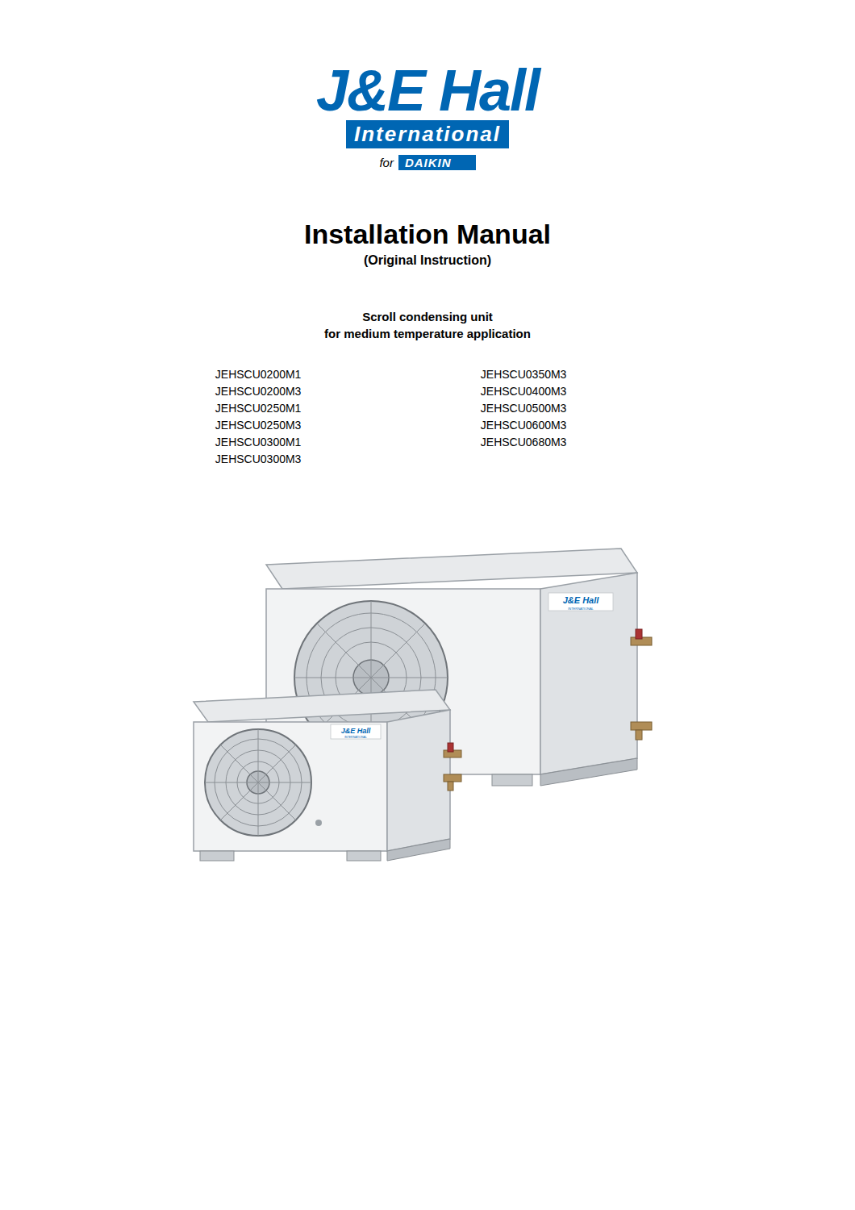J&E Hall
International
for DAIKIN
Installation Manual
(Original Instruction)
Scroll condensing unit
for medium temperature application
| JEHSCU0200M1 JEHSCU0200M3 JEHSCU0250M1 JEHSCU0250M3 JEHSCU0300M1 JEHSCU0300M3 | JEHSCU0350M3 JEHSCU0400M3 JEHSCU0500M3 JEHSCU0600M3 JEHSCU0680M3 |
J&E Hall INTERNATIONAL J&E Hall INTERNATIONAL